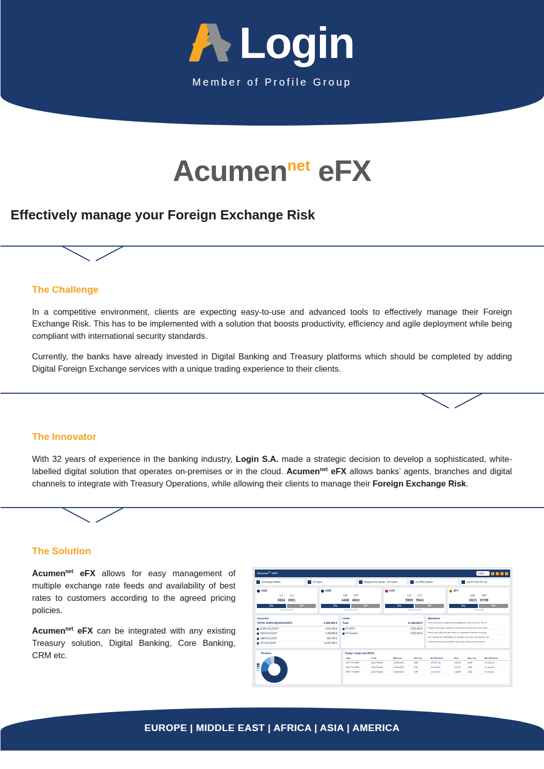Login
Member of Profile Group
Acumennet eFX
Effectively manage your Foreign Exchange Risk
The Challenge
In a competitive environment, clients are expecting easy-to-use and advanced tools to effectively manage their Foreign Exchange Risk. This has to be implemented with a solution that boosts productivity, efficiency and agile deployment while being compliant with international security standards.
Currently, the banks have already invested in Digital Banking and Treasury platforms which should be completed by adding Digital Foreign Exchange services with a unique trading experience to their clients.
The Innovator
With 32 years of experience in the banking industry, Login S.A. made a strategic decision to develop a sophisticated, white-labelled digital solution that operates on-premises or in the cloud. Acumennet eFX allows banks’ agents, branches and digital channels to integrate with Treasury Operations, while allowing their clients to manage their Foreign Exchange Risk.
The Solution
Acumennet eFX allows for easy management of multiple exchange rate feeds and availability of best rates to customers according to the agreed pricing policies.
Acumennet eFX can be integrated with any existing Treasury solution, Digital Banking, Core Banking, CRM etc.
Acumennet eFX Login
Exchange Rates
FX Spot
Request for Quote - FX Open
net RFQ Status
net FX File FX Up
$USD
1.108341.10901
Buy Sell
13:09:56 12:56
£GBP
0.844080.84810
Buy Sell
13:09:56 12:56
!CHF
1.059091.05943
Buy Sell
13:09:56 12:56
¥JPY
119.19/21119.97/99
Buy Sell
2.78 (1.98)
Accounts
TOTAL EURO EQUIVALENTS 2.958.926 €
EURO ACCOUNT 1.641.456 €
USD ACCOUNT 1.298.880 $
GBP ACCOUNT 864.730 £
JPY ACCOUNT 11.241.389 ¥
Limits
Total 11.000.000 €
FX SPOT 6.500.000 €
FX Forward 3.500.000 €
Newsfeed
Irish coronavirus-adjusted unemployment rate eases to 16.5%
Prague intercepts a projects 40 bln with coronavirus crisis laws
Small says rally but take more as coronavirus before recovery
U.S. Democrats, Republicans stumble over next coronavirus aid
Democrats brand carefully in attacking Trump on coronavirus
Position
Today's deals and RFQ's
| Type | Code | Maturity | Sell Ccy | Sell Nominal | Rate | Buy Ccy | Buy Nominal |
| --- | --- | --- | --- | --- | --- | --- | --- |
| SPOT FOREX | 0001750020 | 14/06/2020 | GBP | -22.857,00 | 0,8418 | EUR | 25.000,00 |
| SPOT FOREX | 0001750007 | 14/06/2020 | CHF | -24.113,91 | 0,9710 | GBP | 21.000,00 |
| SPOT FOREX | 0001750006 | 14/06/2020 | CHF | -10.572,00 | 1,0589 | USD | 11.000,00 |
EUROPE | MIDDLE EAST | AFRICA | ASIA | AMERICA